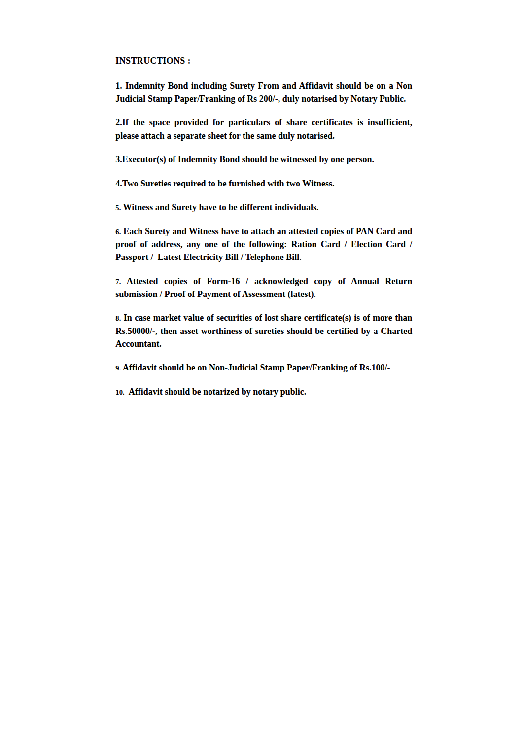INSTRUCTIONS :
1. Indemnity Bond including Surety From and Affidavit should be on a Non Judicial Stamp Paper/Franking of Rs 200/-, duly notarised by Notary Public.
2.If the space provided for particulars of share certificates is insufficient, please attach a separate sheet for the same duly notarised.
3.Executor(s) of Indemnity Bond should be witnessed by one person.
4.Two Sureties required to be furnished with two Witness.
5. Witness and Surety have to be different individuals.
6. Each Surety and Witness have to attach an attested copies of PAN Card and proof of address, any one of the following: Ration Card / Election Card / Passport / Latest Electricity Bill / Telephone Bill.
7. Attested copies of Form-16 / acknowledged copy of Annual Return submission / Proof of Payment of Assessment (latest).
8. In case market value of securities of lost share certificate(s) is of more than Rs.50000/-, then asset worthiness of sureties should be certified by a Charted Accountant.
9. Affidavit should be on Non-Judicial Stamp Paper/Franking of Rs.100/-
10. Affidavit should be notarized by notary public.